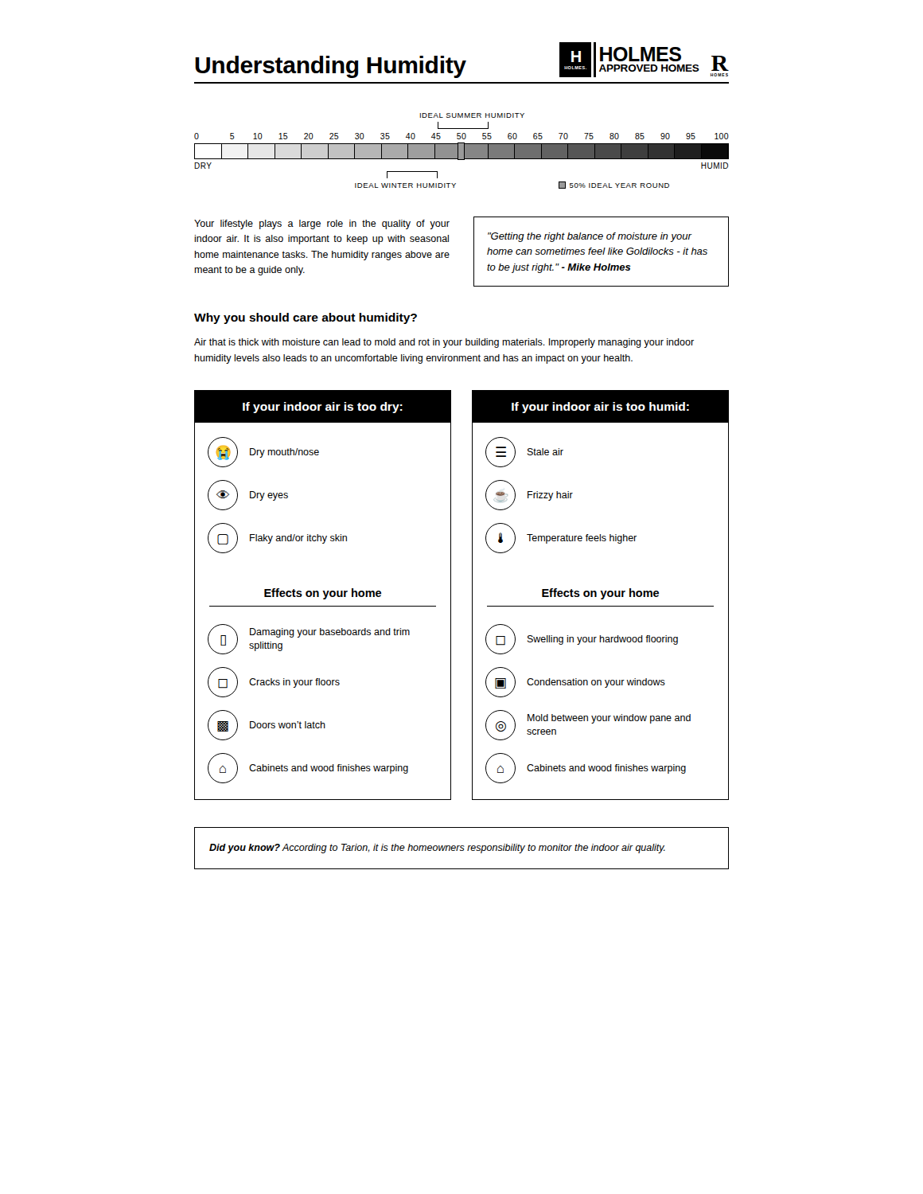Understanding Humidity
H HOLMES.
HOLMES APPROVED HOMES
R
HOMES
IDEAL SUMMER HUMIDITY
05101520 2530354045 5055606570 7580859095100
DRY HUMID
IDEAL WINTER HUMIDITY 50% IDEAL YEAR ROUND
Your lifestyle plays a large role in the quality of your indoor air. It is also important to keep up with seasonal home maintenance tasks. The humidity ranges above are meant to be a guide only.
"Getting the right balance of moisture in your home can sometimes feel like Goldilocks - it has to be just right." - Mike Holmes
Why you should care about humidity?
Air that is thick with moisture can lead to mold and rot in your building materials. Improperly managing your indoor humidity levels also leads to an uncomfortable living environment and has an impact on your health.
If your indoor air is too dry:
😭
Dry mouth/nose
👁
Dry eyes
▢
Flaky and/or itchy skin
Effects on your home
▯
Damaging your baseboards and trim splitting
◻
Cracks in your floors
▩
Doors won’t latch
⌂
Cabinets and wood finishes warping
If your indoor air is too humid:
☰
Stale air
☕
Frizzy hair
🌡
Temperature feels higher
Effects on your home
◻
Swelling in your hardwood flooring
▣
Condensation on your windows
◎
Mold between your window pane and screen
⌂
Cabinets and wood finishes warping
Did you know? According to Tarion, it is the homeowners responsibility to monitor the indoor air quality.